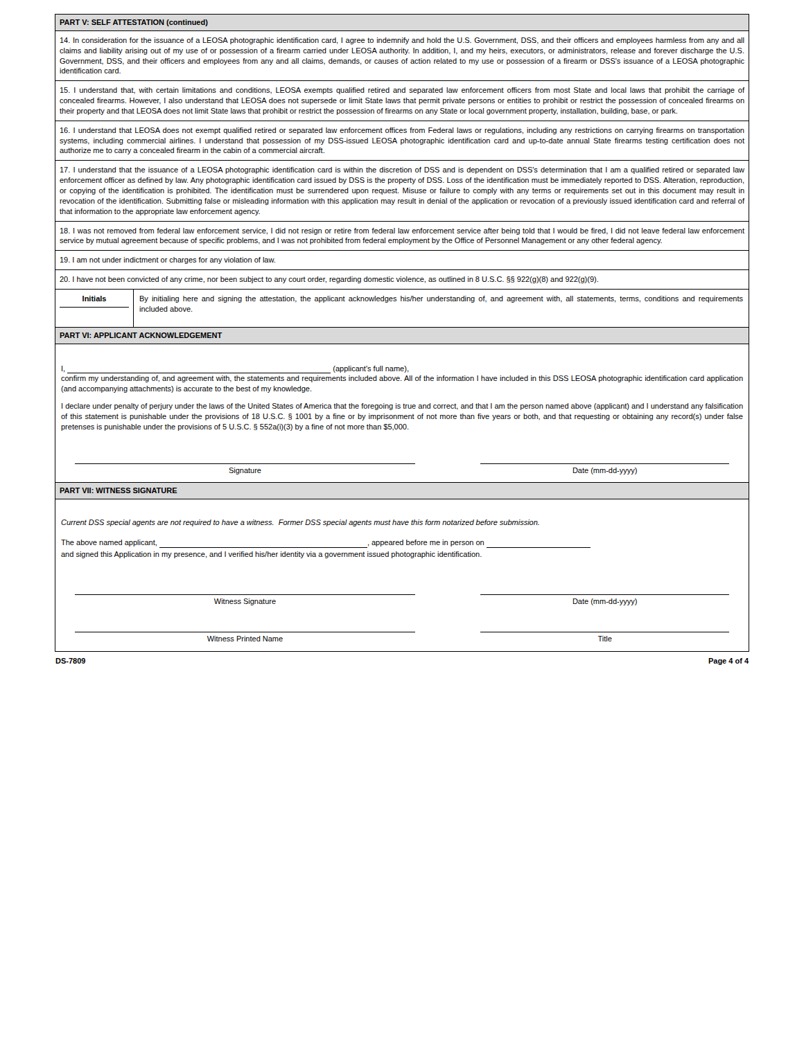PART V: SELF ATTESTATION (continued)
14. In consideration for the issuance of a LEOSA photographic identification card, I agree to indemnify and hold the U.S. Government, DSS, and their officers and employees harmless from any and all claims and liability arising out of my use of or possession of a firearm carried under LEOSA authority. In addition, I, and my heirs, executors, or administrators, release and forever discharge the U.S. Government, DSS, and their officers and employees from any and all claims, demands, or causes of action related to my use or possession of a firearm or DSS's issuance of a LEOSA photographic identification card.
15. I understand that, with certain limitations and conditions, LEOSA exempts qualified retired and separated law enforcement officers from most State and local laws that prohibit the carriage of concealed firearms. However, I also understand that LEOSA does not supersede or limit State laws that permit private persons or entities to prohibit or restrict the possession of concealed firearms on their property and that LEOSA does not limit State laws that prohibit or restrict the possession of firearms on any State or local government property, installation, building, base, or park.
16. I understand that LEOSA does not exempt qualified retired or separated law enforcement offices from Federal laws or regulations, including any restrictions on carrying firearms on transportation systems, including commercial airlines. I understand that possession of my DSS-issued LEOSA photographic identification card and up-to-date annual State firearms testing certification does not authorize me to carry a concealed firearm in the cabin of a commercial aircraft.
17. I understand that the issuance of a LEOSA photographic identification card is within the discretion of DSS and is dependent on DSS's determination that I am a qualified retired or separated law enforcement officer as defined by law. Any photographic identification card issued by DSS is the property of DSS. Loss of the identification must be immediately reported to DSS. Alteration, reproduction, or copying of the identification is prohibited. The identification must be surrendered upon request. Misuse or failure to comply with any terms or requirements set out in this document may result in revocation of the identification. Submitting false or misleading information with this application may result in denial of the application or revocation of a previously issued identification card and referral of that information to the appropriate law enforcement agency.
18. I was not removed from federal law enforcement service, I did not resign or retire from federal law enforcement service after being told that I would be fired, I did not leave federal law enforcement service by mutual agreement because of specific problems, and I was not prohibited from federal employment by the Office of Personnel Management or any other federal agency.
19. I am not under indictment or charges for any violation of law.
20. I have not been convicted of any crime, nor been subject to any court order, regarding domestic violence, as outlined in 8 U.S.C. §§ 922(g)(8) and 922(g)(9).
Initials
By initialing here and signing the attestation, the applicant acknowledges his/her understanding of, and agreement with, all statements, terms, conditions and requirements included above.
PART VI: APPLICANT ACKNOWLEDGEMENT
I, (applicant's full name),
confirm my understanding of, and agreement with, the statements and requirements included above. All of the information I have included in this DSS LEOSA photographic identification card application (and accompanying attachments) is accurate to the best of my knowledge.
I declare under penalty of perjury under the laws of the United States of America that the foregoing is true and correct, and that I am the person named above (applicant) and I understand any falsification of this statement is punishable under the provisions of 18 U.S.C. § 1001 by a fine or by imprisonment of not more than five years or both, and that requesting or obtaining any record(s) under false pretenses is punishable under the provisions of 5 U.S.C. § 552a(i)(3) by a fine of not more than $5,000.
Signature
Date (mm-dd-yyyy)
PART VII: WITNESS SIGNATURE
Current DSS special agents are not required to have a witness. Former DSS special agents must have this form notarized before submission.
The above named applicant, , appeared before me in person on
and signed this Application in my presence, and I verified his/her identity via a government issued photographic identification.
Witness Signature
Date (mm-dd-yyyy)
Witness Printed Name
Title
DS-7809
Page 4 of 4